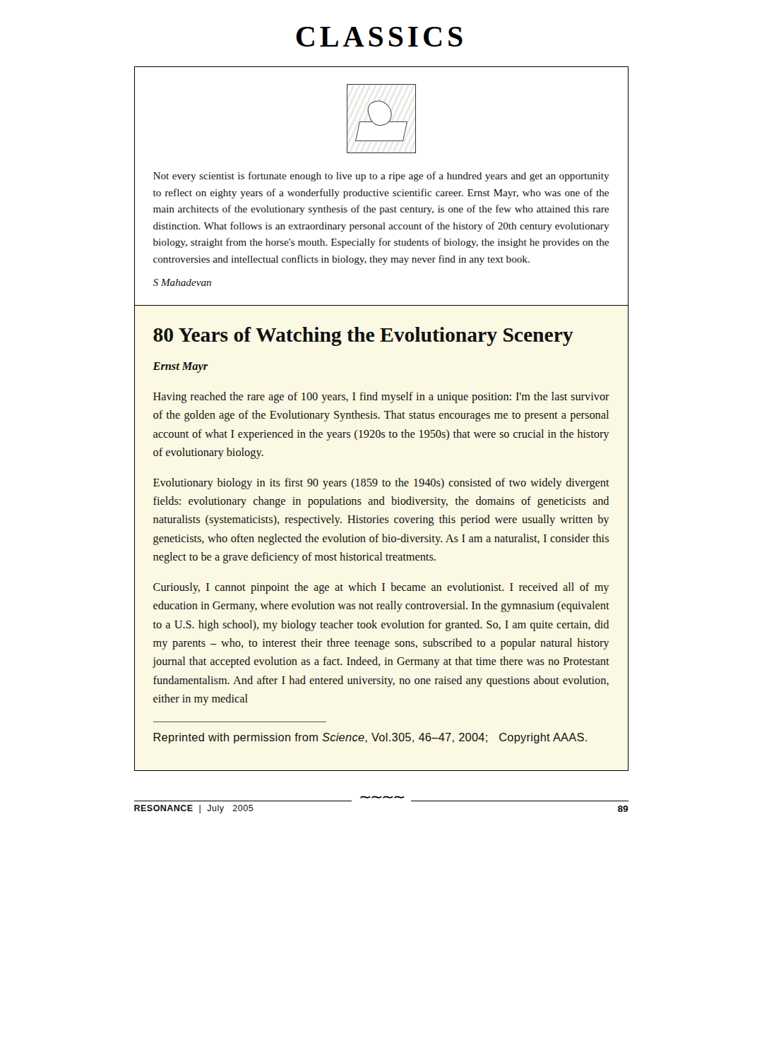CLASSICS
Not every scientist is fortunate enough to live up to a ripe age of a hundred years and get an opportunity to reflect on eighty years of a wonderfully productive scientific career. Ernst Mayr, who was one of the main architects of the evolutionary synthesis of the past century, is one of the few who attained this rare distinction. What follows is an extraordinary personal account of the history of 20th century evolutionary biology, straight from the horse's mouth. Especially for students of biology, the insight he provides on the controversies and intellectual conflicts in biology, they may never find in any text book.
S Mahadevan
80 Years of Watching the Evolutionary Scenery
Ernst Mayr
Having reached the rare age of 100 years, I find myself in a unique position: I'm the last survivor of the golden age of the Evolutionary Synthesis. That status encourages me to present a personal account of what I experienced in the years (1920s to the 1950s) that were so crucial in the history of evolutionary biology.
Evolutionary biology in its first 90 years (1859 to the 1940s) consisted of two widely divergent fields: evolutionary change in populations and biodiversity, the domains of geneticists and naturalists (systematicists), respectively. Histories covering this period were usually written by geneticists, who often neglected the evolution of bio-diversity. As I am a naturalist, I consider this neglect to be a grave deficiency of most historical treatments.
Curiously, I cannot pinpoint the age at which I became an evolutionist. I received all of my education in Germany, where evolution was not really controversial. In the gymnasium (equivalent to a U.S. high school), my biology teacher took evolution for granted. So, I am quite certain, did my parents – who, to interest their three teenage sons, subscribed to a popular natural history journal that accepted evolution as a fact. Indeed, in Germany at that time there was no Protestant fundamentalism. And after I had entered university, no one raised any questions about evolution, either in my medical
Reprinted with permission from Science, Vol.305, 46–47, 2004; Copyright AAAS.
∼∼∼∼
RESONANCE | July 2005
89